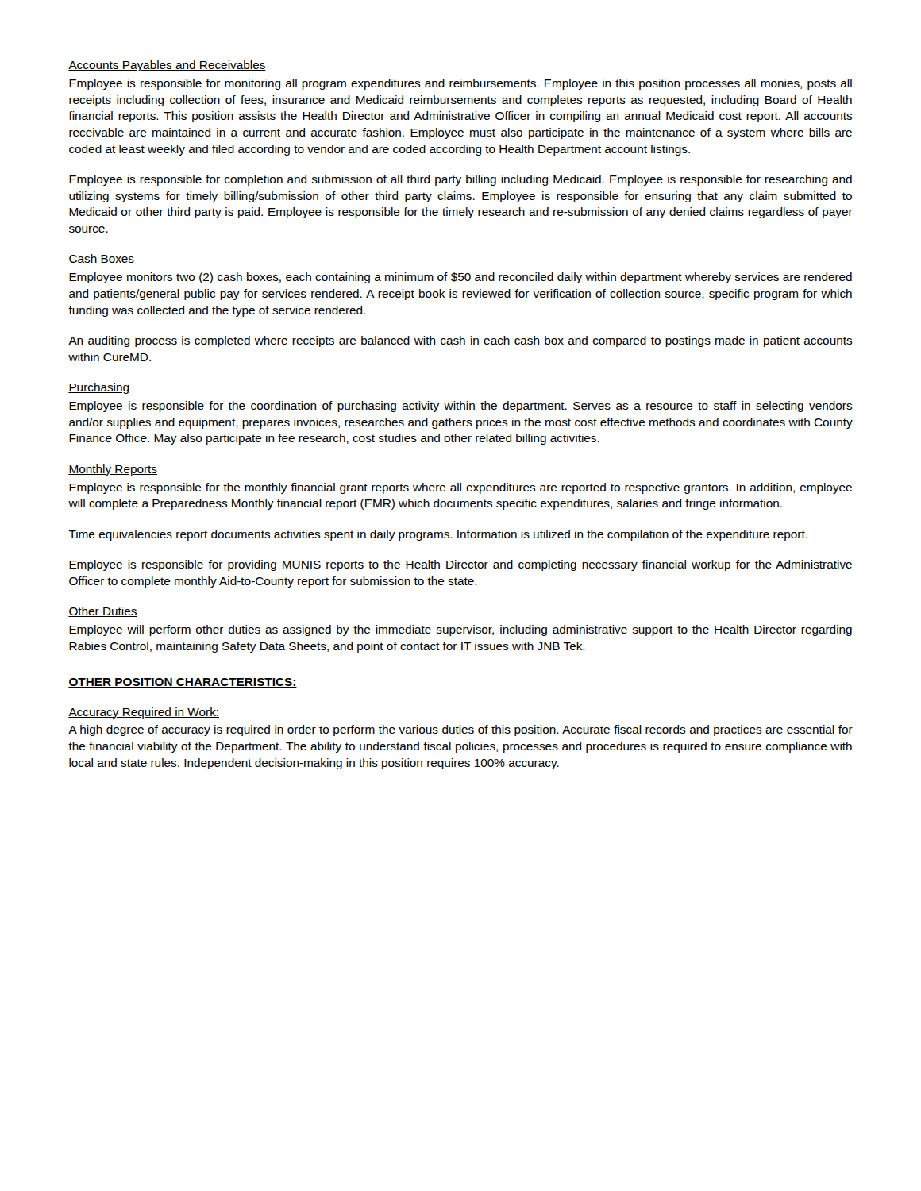Accounts Payables and Receivables
Employee is responsible for monitoring all program expenditures and reimbursements. Employee in this position processes all monies, posts all receipts including collection of fees, insurance and Medicaid reimbursements and completes reports as requested, including Board of Health financial reports. This position assists the Health Director and Administrative Officer in compiling an annual Medicaid cost report. All accounts receivable are maintained in a current and accurate fashion. Employee must also participate in the maintenance of a system where bills are coded at least weekly and filed according to vendor and are coded according to Health Department account listings.
Employee is responsible for completion and submission of all third party billing including Medicaid. Employee is responsible for researching and utilizing systems for timely billing/submission of other third party claims. Employee is responsible for ensuring that any claim submitted to Medicaid or other third party is paid. Employee is responsible for the timely research and re-submission of any denied claims regardless of payer source.
Cash Boxes
Employee monitors two (2) cash boxes, each containing a minimum of $50 and reconciled daily within department whereby services are rendered and patients/general public pay for services rendered. A receipt book is reviewed for verification of collection source, specific program for which funding was collected and the type of service rendered.
An auditing process is completed where receipts are balanced with cash in each cash box and compared to postings made in patient accounts within CureMD.
Purchasing
Employee is responsible for the coordination of purchasing activity within the department. Serves as a resource to staff in selecting vendors and/or supplies and equipment, prepares invoices, researches and gathers prices in the most cost effective methods and coordinates with County Finance Office. May also participate in fee research, cost studies and other related billing activities.
Monthly Reports
Employee is responsible for the monthly financial grant reports where all expenditures are reported to respective grantors. In addition, employee will complete a Preparedness Monthly financial report (EMR) which documents specific expenditures, salaries and fringe information.
Time equivalencies report documents activities spent in daily programs. Information is utilized in the compilation of the expenditure report.
Employee is responsible for providing MUNIS reports to the Health Director and completing necessary financial workup for the Administrative Officer to complete monthly Aid-to-County report for submission to the state.
Other Duties
Employee will perform other duties as assigned by the immediate supervisor, including administrative support to the Health Director regarding Rabies Control, maintaining Safety Data Sheets, and point of contact for IT issues with JNB Tek.
OTHER POSITION CHARACTERISTICS:
Accuracy Required in Work:
A high degree of accuracy is required in order to perform the various duties of this position. Accurate fiscal records and practices are essential for the financial viability of the Department. The ability to understand fiscal policies, processes and procedures is required to ensure compliance with local and state rules. Independent decision-making in this position requires 100% accuracy.